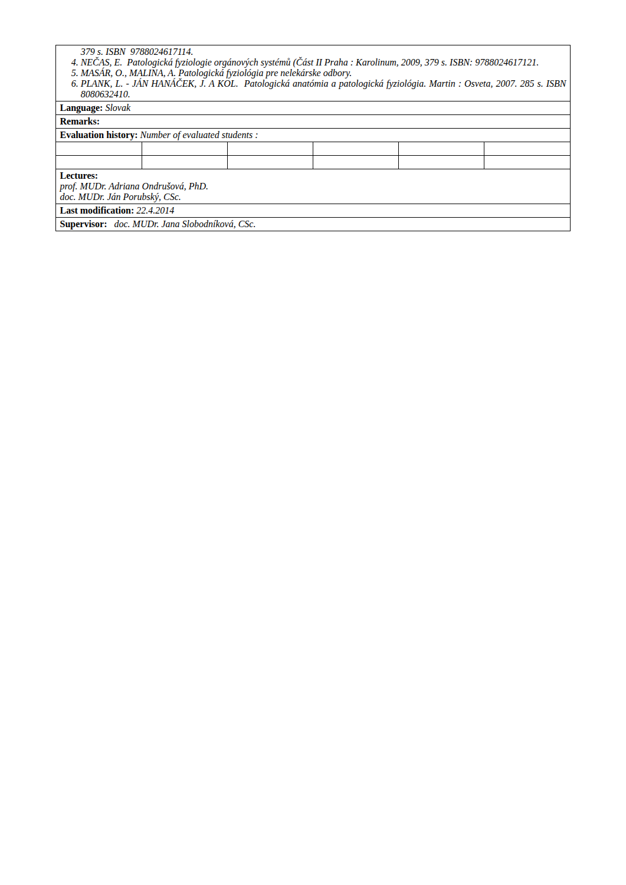| 379 s. ISBN 9788024617114. NEČAS, E. Patologická fyziologie orgánových systémů (Část II Praha : Karolinum, 2009, 379 s. ISBN: 9788024617121. MASÁR, O., MALINA, A. Patologická fyziológia pre nelekárske odbory. PLANK, L. - JÁN HANÁČEK, J. A KOL. Patologická anatómia a patologická fyziológia. Martin : Osveta, 2007. 285 s. ISBN 8080632410. |
| Language: Slovak |
| Remarks: |
| Evaluation history: Number of evaluated students : |
| Lectures: prof. MUDr. Adriana Ondrušová, PhD. doc. MUDr. Ján Porubský, CSc. |
| Last modification: 22.4.2014 |
| Supervisor: doc. MUDr. Jana Slobodníková, CSc. |